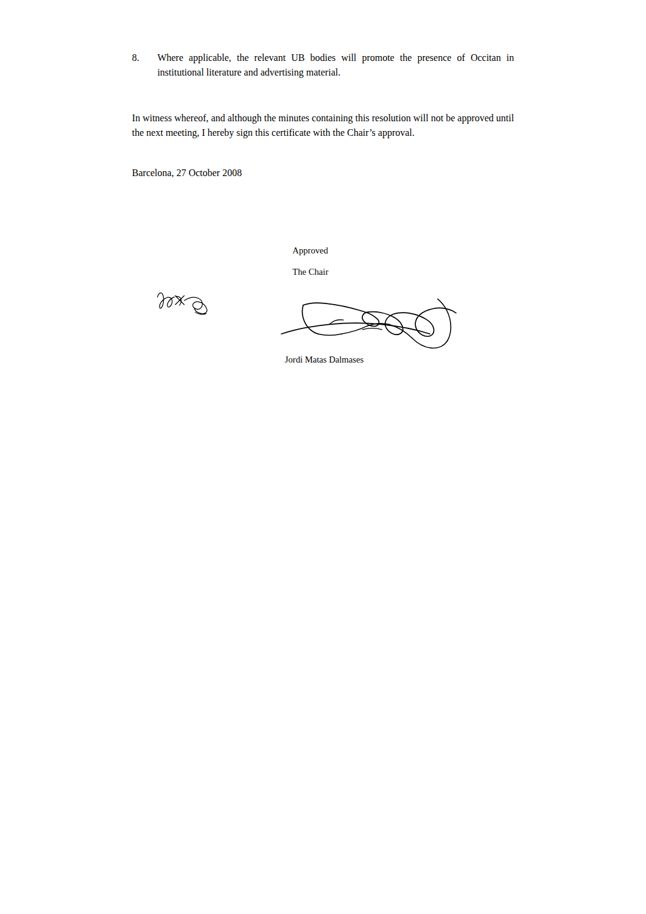8.
Where applicable, the relevant UB bodies will promote the presence of Occitan in institutional literature and advertising material.
In witness whereof, and although the minutes containing this resolution will not be approved until the next meeting, I hereby sign this certificate with the Chair’s approval.
Barcelona, 27 October 2008
Approved
The Chair
Jordi Matas Dalmases